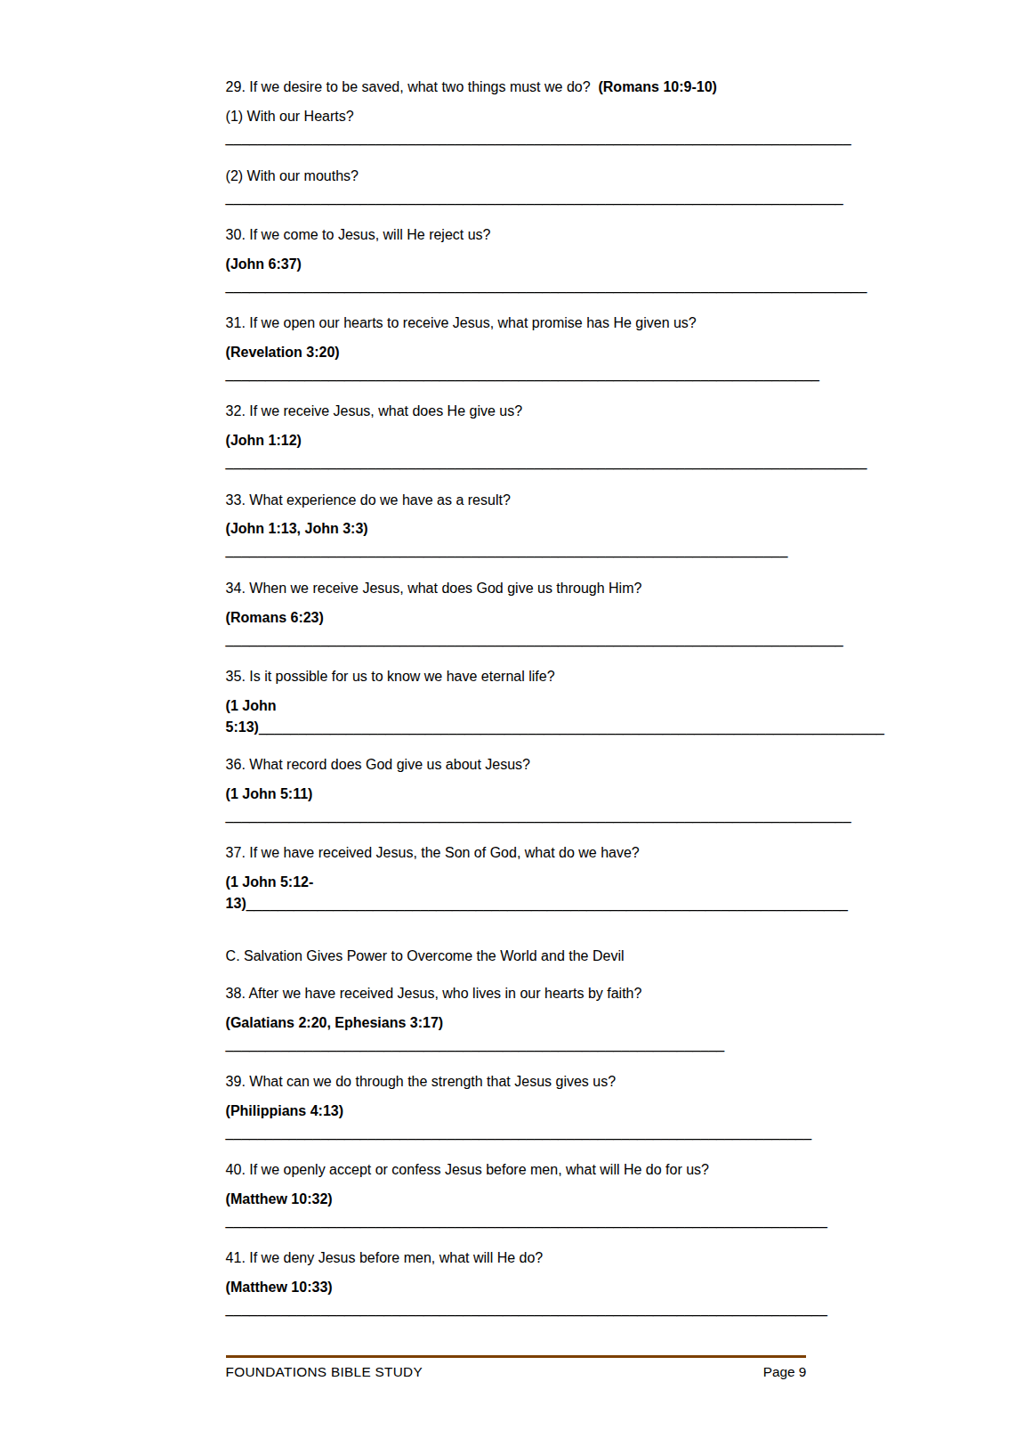29. If we desire to be saved, what two things must we do? (Romans 10:9-10)
(1) With our Hearts? _______________________________________________________________________________
(2) With our mouths? ______________________________________________________________________________
30. If we come to Jesus, will He reject us?
(John 6:37) _________________________________________________________________________________
31. If we open our hearts to receive Jesus, what promise has He given us?
(Revelation 3:20) ___________________________________________________________________________
32. If we receive Jesus, what does He give us?
(John 1:12) _________________________________________________________________________________
33. What experience do we have as a result?
(John 1:13, John 3:3) _______________________________________________________________________
34. When we receive Jesus, what does God give us through Him?
(Romans 6:23) ______________________________________________________________________________
35. Is it possible for us to know we have eternal life?
(1 John 5:13)_______________________________________________________________________________
36. What record does God give us about Jesus?
(1 John 5:11) _______________________________________________________________________________
37. If we have received Jesus, the Son of God, what do we have?
(1 John 5:12-13)____________________________________________________________________________
C. Salvation Gives Power to Overcome the World and the Devil
38. After we have received Jesus, who lives in our hearts by faith?
(Galatians 2:20, Ephesians 3:17) _______________________________________________________________
39. What can we do through the strength that Jesus gives us?
(Philippians 4:13) __________________________________________________________________________
40. If we openly accept or confess Jesus before men, what will He do for us?
(Matthew 10:32) ____________________________________________________________________________
41. If we deny Jesus before men, what will He do?
(Matthew 10:33) ____________________________________________________________________________
FOUNDATIONS BIBLE STUDY Page 9